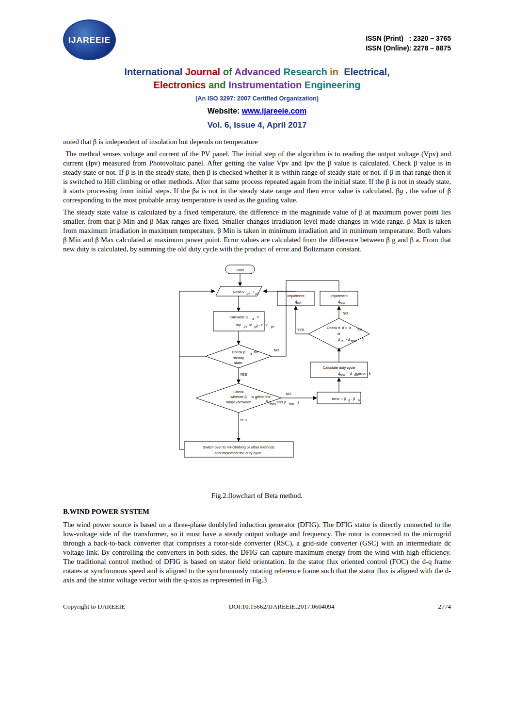IJAREEIE
ISSN (Print) : 2320 – 3765
ISSN (Online): 2278 – 8875
International Journal of Advanced Research in Electrical,
Electronics and Instrumentation Engineering
(An ISO 3297: 2007 Certified Organization)
Website: www.ijareeie.com
Vol. 6, Issue 4, April 2017
noted that β is independent of insolation but depends on temperature
The method senses voltage and current of the PV panel. The initial step of the algorithm is to reading the output voltage (Vpv) and current (Ipv) measured from Photovoltaic panel. After getting the value Vpv and Ipv the β value is calculated. Check β value is in steady state or not. If β is in the steady state, then β is checked whether it is within range of steady state or not. if β in that range then it is switched to Hill climbing or other methods. After that same process repeated again from the initial state. If the β is not in steady state, it starts processing from initial steps. If the βa is not in the steady state range and then error value is calculated. βg , the value of β corresponding to the most probable array temperature is used as the guiding value.
The steady state value is calculated by a fixed temperature, the difference in the magnitude value of β at maximum power point lies smaller, from that β Min and β Max ranges are fixed. Smaller changes irradiation level made changes in wide range. β Max is taken from maximum irradiation in maximum temperature. β Min is taken in minimum irradiation and in minimum temperature. Both values β Min and β Max calculated at maximum power point. Error values are calculated from the difference between β g and β a. From that new duty is calculated, by summing the old duty cycle with the product of error and Boltzmann constant.
Start Read v pv ,i pv Calculate β a = ln(i pv /v pv ) - c . v pv Check β a for steady state. NO YES Check whether β a is within the range (between a β max. and β min. ). NO YES error = β g - β a Calculate duty cycle d new = d old + error . k Check if d < d min. or d a > d max. ? NO YES Implement d new Implement d min. Switch over to hill-climbing or other methods and implement the duty cycle.
Fig.2.flowchart of Beta method.
B.WIND POWER SYSTEM
The wind power source is based on a three-phase doublyfed induction generator (DFIG). The DFIG stator is directly connected to the low-voltage side of the transformer, so it must have a steady output voltage and frequency. The rotor is connected to the microgrid through a back-to-back converter that comprises a rotor-side converter (RSC), a grid-side converter (GSC) with an intermediate dc voltage link. By controlling the converters in both sides, the DFIG can capture maximum energy from the wind with high efficiency. The traditional control method of DFIG is based on stator field orientation. In the stator flux oriented control (FOC) the d-q frame rotates at synchronous speed and is aligned to the synchronously rotating reference frame such that the stator flux is aligned with the d-axis and the stator voltage vector with the q-axis as represented in Fig.3
Copyright to IJAREEIE DOI:10.15662/IJAREEIE.2017.0604094 2774